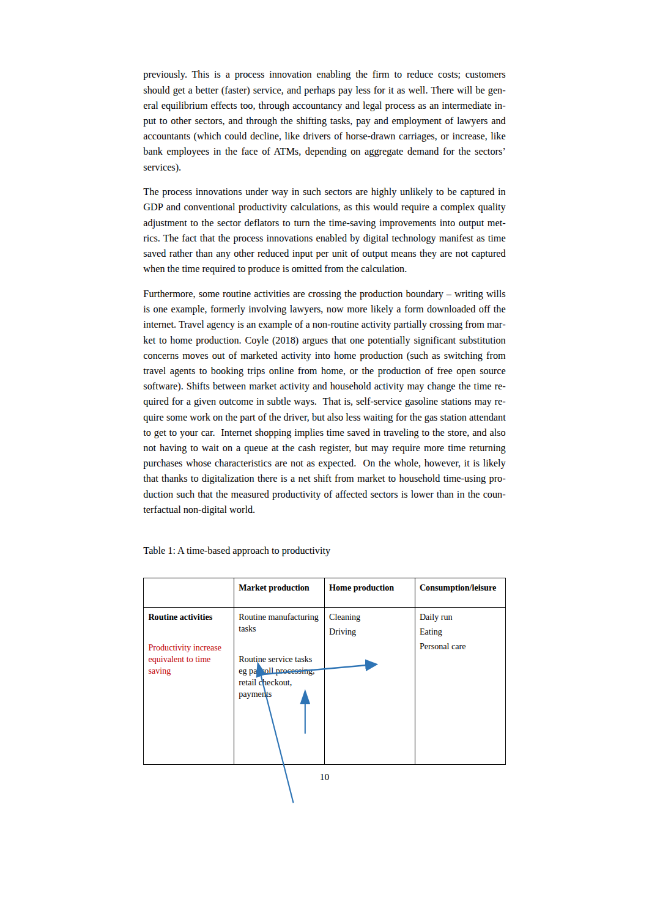previously. This is a process innovation enabling the firm to reduce costs; customers should get a better (faster) service, and perhaps pay less for it as well. There will be general equilibrium effects too, through accountancy and legal process as an intermediate input to other sectors, and through the shifting tasks, pay and employment of lawyers and accountants (which could decline, like drivers of horse-drawn carriages, or increase, like bank employees in the face of ATMs, depending on aggregate demand for the sectors’ services).
The process innovations under way in such sectors are highly unlikely to be captured in GDP and conventional productivity calculations, as this would require a complex quality adjustment to the sector deflators to turn the time-saving improvements into output metrics. The fact that the process innovations enabled by digital technology manifest as time saved rather than any other reduced input per unit of output means they are not captured when the time required to produce is omitted from the calculation.
Furthermore, some routine activities are crossing the production boundary – writing wills is one example, formerly involving lawyers, now more likely a form downloaded off the internet. Travel agency is an example of a non-routine activity partially crossing from market to home production. Coyle (2018) argues that one potentially significant substitution concerns moves out of marketed activity into home production (such as switching from travel agents to booking trips online from home, or the production of free open source software). Shifts between market activity and household activity may change the time required for a given outcome in subtle ways. That is, self-service gasoline stations may require some work on the part of the driver, but also less waiting for the gas station attendant to get to your car. Internet shopping implies time saved in traveling to the store, and also not having to wait on a queue at the cash register, but may require more time returning purchases whose characteristics are not as expected. On the whole, however, it is likely that thanks to digitalization there is a net shift from market to household time-using production such that the measured productivity of affected sectors is lower than in the counterfactual non-digital world.
Table 1: A time-based approach to productivity
| | Market production | Home production | Consumption/leisure |
| Routine activities Productivity increase equivalent to time saving | Routine manufacturing tasks Routine service tasks eg payroll processing, retail checkout, payments | Cleaning Driving | Daily run Eating Personal care |
10